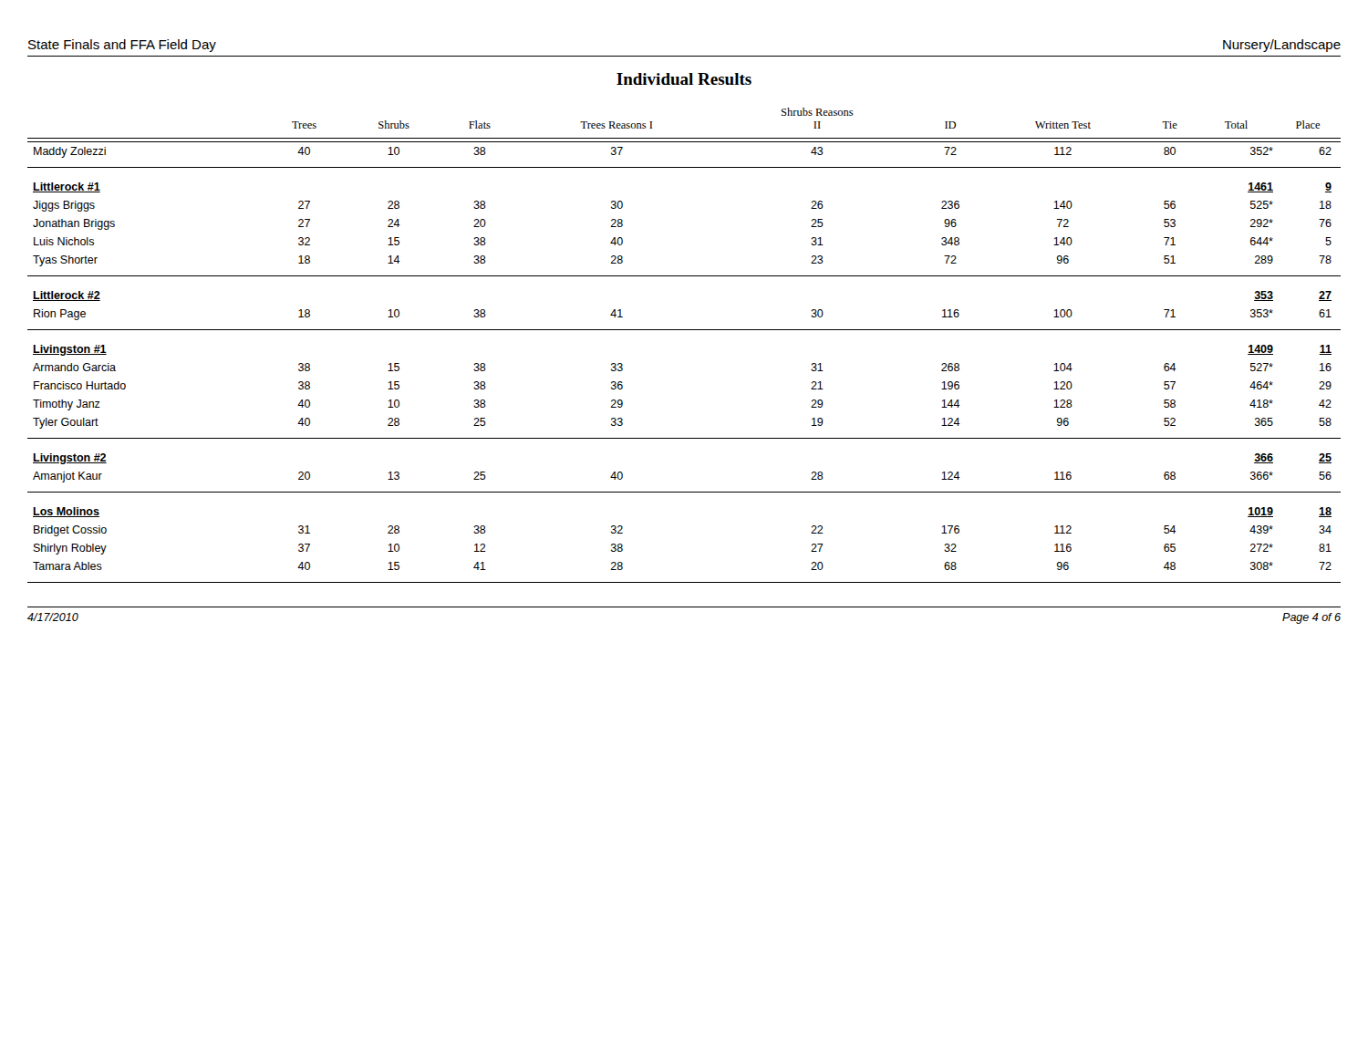State Finals and FFA Field Day Nursery/Landscape
Individual Results
| | Trees | Shrubs | Flats | Trees Reasons I | Shrubs Reasons II | ID | Written Test | Tie | Total | Place |
| --- | --- | --- | --- | --- | --- | --- | --- | --- | --- | --- |
| Maddy Zolezzi | 40 | 10 | 38 | 37 | 43 | 72 | 112 | 80 | 352* | 62 |
| Littlerock #1 | | | | | | | | | 1461 | 9 |
| Jiggs Briggs | 27 | 28 | 38 | 30 | 26 | 236 | 140 | 56 | 525* | 18 |
| Jonathan Briggs | 27 | 24 | 20 | 28 | 25 | 96 | 72 | 53 | 292* | 76 |
| Luis Nichols | 32 | 15 | 38 | 40 | 31 | 348 | 140 | 71 | 644* | 5 |
| Tyas Shorter | 18 | 14 | 38 | 28 | 23 | 72 | 96 | 51 | 289 | 78 |
| Littlerock #2 | | | | | | | | | 353 | 27 |
| Rion Page | 18 | 10 | 38 | 41 | 30 | 116 | 100 | 71 | 353* | 61 |
| Livingston #1 | | | | | | | | | 1409 | 11 |
| Armando Garcia | 38 | 15 | 38 | 33 | 31 | 268 | 104 | 64 | 527* | 16 |
| Francisco Hurtado | 38 | 15 | 38 | 36 | 21 | 196 | 120 | 57 | 464* | 29 |
| Timothy Janz | 40 | 10 | 38 | 29 | 29 | 144 | 128 | 58 | 418* | 42 |
| Tyler Goulart | 40 | 28 | 25 | 33 | 19 | 124 | 96 | 52 | 365 | 58 |
| Livingston #2 | | | | | | | | | 366 | 25 |
| Amanjot Kaur | 20 | 13 | 25 | 40 | 28 | 124 | 116 | 68 | 366* | 56 |
| Los Molinos | | | | | | | | | 1019 | 18 |
| Bridget Cossio | 31 | 28 | 38 | 32 | 22 | 176 | 112 | 54 | 439* | 34 |
| Shirlyn Robley | 37 | 10 | 12 | 38 | 27 | 32 | 116 | 65 | 272* | 81 |
| Tamara Ables | 40 | 15 | 41 | 28 | 20 | 68 | 96 | 48 | 308* | 72 |
4/17/2010 Page 4 of 6